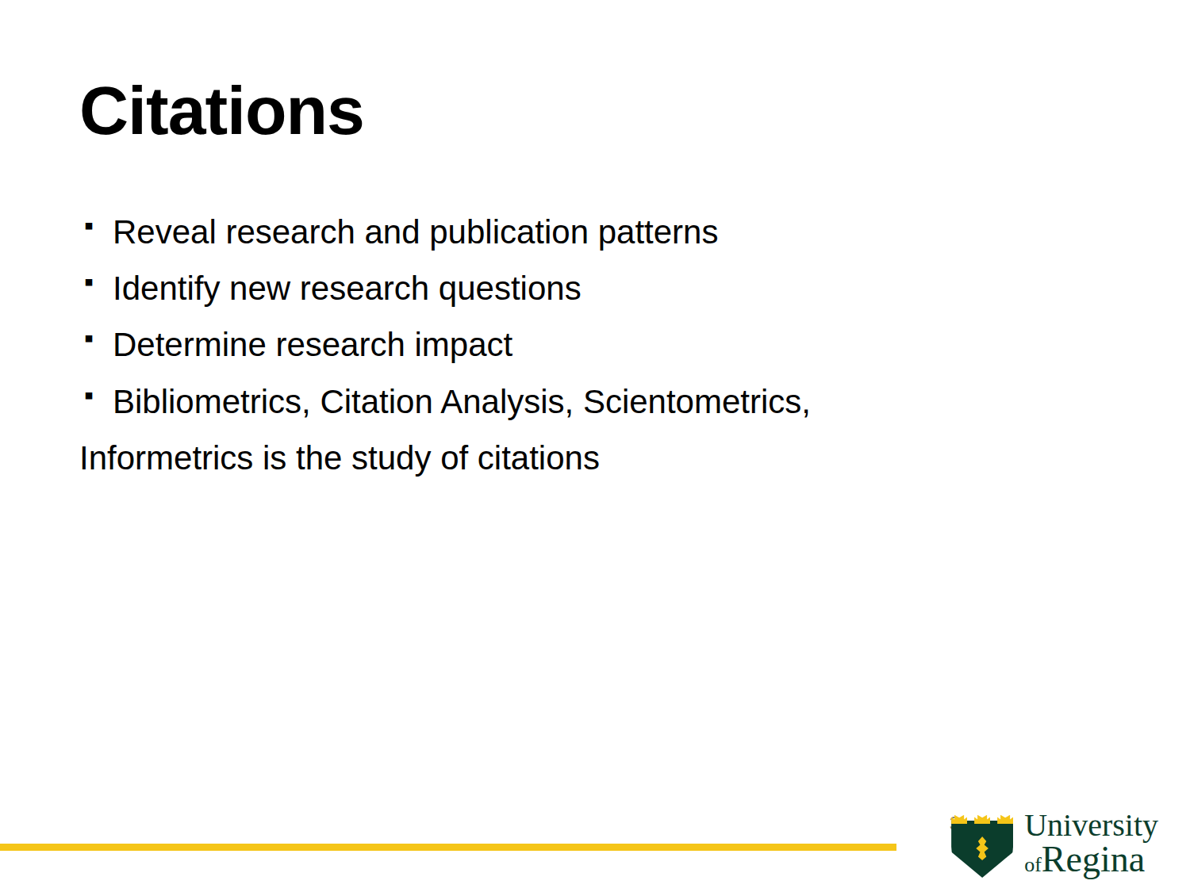Citations
Reveal research and publication patterns
Identify new research questions
Determine research impact
Bibliometrics, Citation Analysis, Scientometrics,
Informetrics is the study of citations
3
University
of Regina